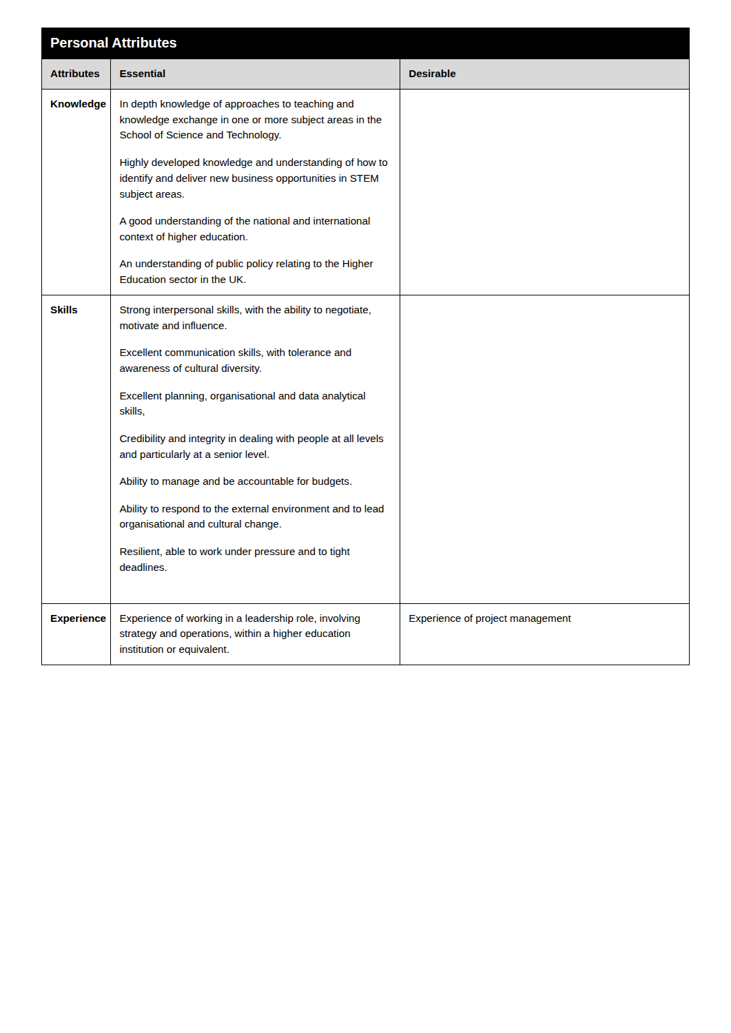Personal Attributes
| Attributes | Essential | Desirable |
| --- | --- | --- |
| Knowledge | In depth knowledge of approaches to teaching and knowledge exchange in one or more subject areas in the School of Science and Technology. Highly developed knowledge and understanding of how to identify and deliver new business opportunities in STEM subject areas. A good understanding of the national and international context of higher education. An understanding of public policy relating to the Higher Education sector in the UK. | |
| Skills | Strong interpersonal skills, with the ability to negotiate, motivate and influence. Excellent communication skills, with tolerance and awareness of cultural diversity. Excellent planning, organisational and data analytical skills, Credibility and integrity in dealing with people at all levels and particularly at a senior level. Ability to manage and be accountable for budgets. Ability to respond to the external environment and to lead organisational and cultural change. Resilient, able to work under pressure and to tight deadlines. | |
| Experience | Experience of working in a leadership role, involving strategy and operations, within a higher education institution or equivalent. | Experience of project management |